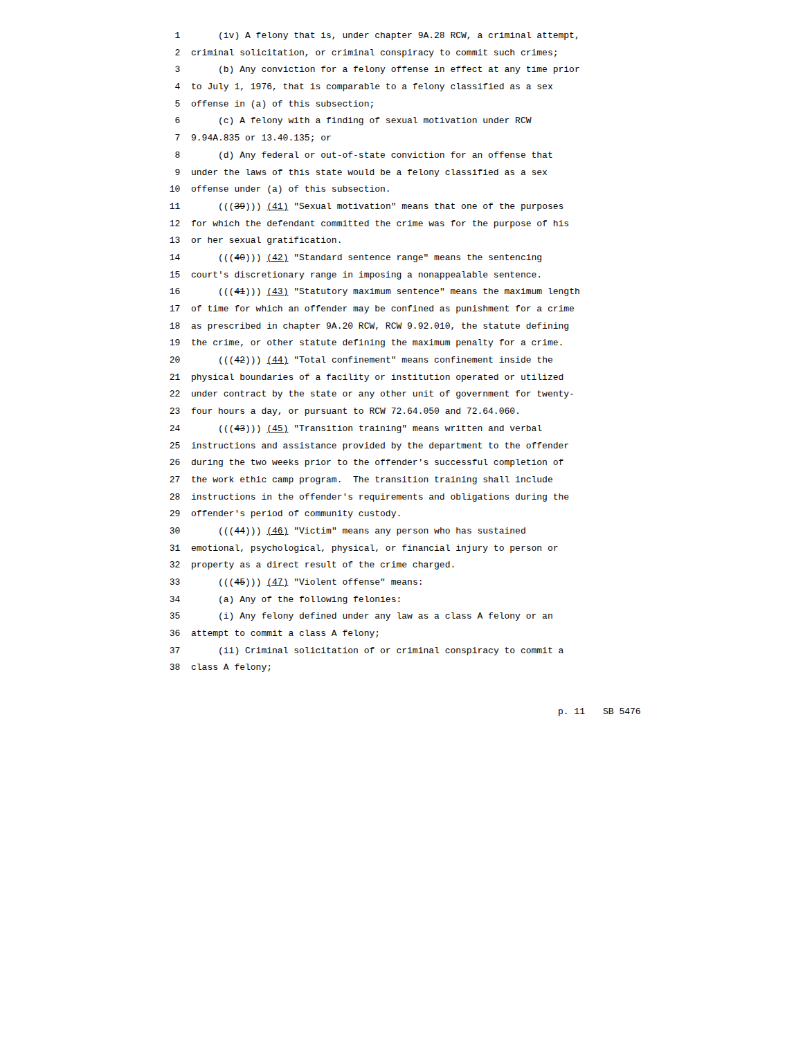(iv) A felony that is, under chapter 9A.28 RCW, a criminal attempt,
criminal solicitation, or criminal conspiracy to commit such crimes;
(b) Any conviction for a felony offense in effect at any time prior
to July 1, 1976, that is comparable to a felony classified as a sex
offense in (a) of this subsection;
(c) A felony with a finding of sexual motivation under RCW
9.94A.835 or 13.40.135; or
(d) Any federal or out-of-state conviction for an offense that
under the laws of this state would be a felony classified as a sex
offense under (a) of this subsection.
(((39))) (41) "Sexual motivation" means that one of the purposes
for which the defendant committed the crime was for the purpose of his
or her sexual gratification.
(((40))) (42) "Standard sentence range" means the sentencing
court's discretionary range in imposing a nonappealable sentence.
(((41))) (43) "Statutory maximum sentence" means the maximum length
of time for which an offender may be confined as punishment for a crime
as prescribed in chapter 9A.20 RCW, RCW 9.92.010, the statute defining
the crime, or other statute defining the maximum penalty for a crime.
(((42))) (44) "Total confinement" means confinement inside the
physical boundaries of a facility or institution operated or utilized
under contract by the state or any other unit of government for twenty-
four hours a day, or pursuant to RCW 72.64.050 and 72.64.060.
(((43))) (45) "Transition training" means written and verbal
instructions and assistance provided by the department to the offender
during the two weeks prior to the offender's successful completion of
the work ethic camp program. The transition training shall include
instructions in the offender's requirements and obligations during the
offender's period of community custody.
(((44))) (46) "Victim" means any person who has sustained
emotional, psychological, physical, or financial injury to person or
property as a direct result of the crime charged.
(((45))) (47) "Violent offense" means:
(a) Any of the following felonies:
(i) Any felony defined under any law as a class A felony or an
attempt to commit a class A felony;
(ii) Criminal solicitation of or criminal conspiracy to commit a
class A felony;
p. 11 SB 5476